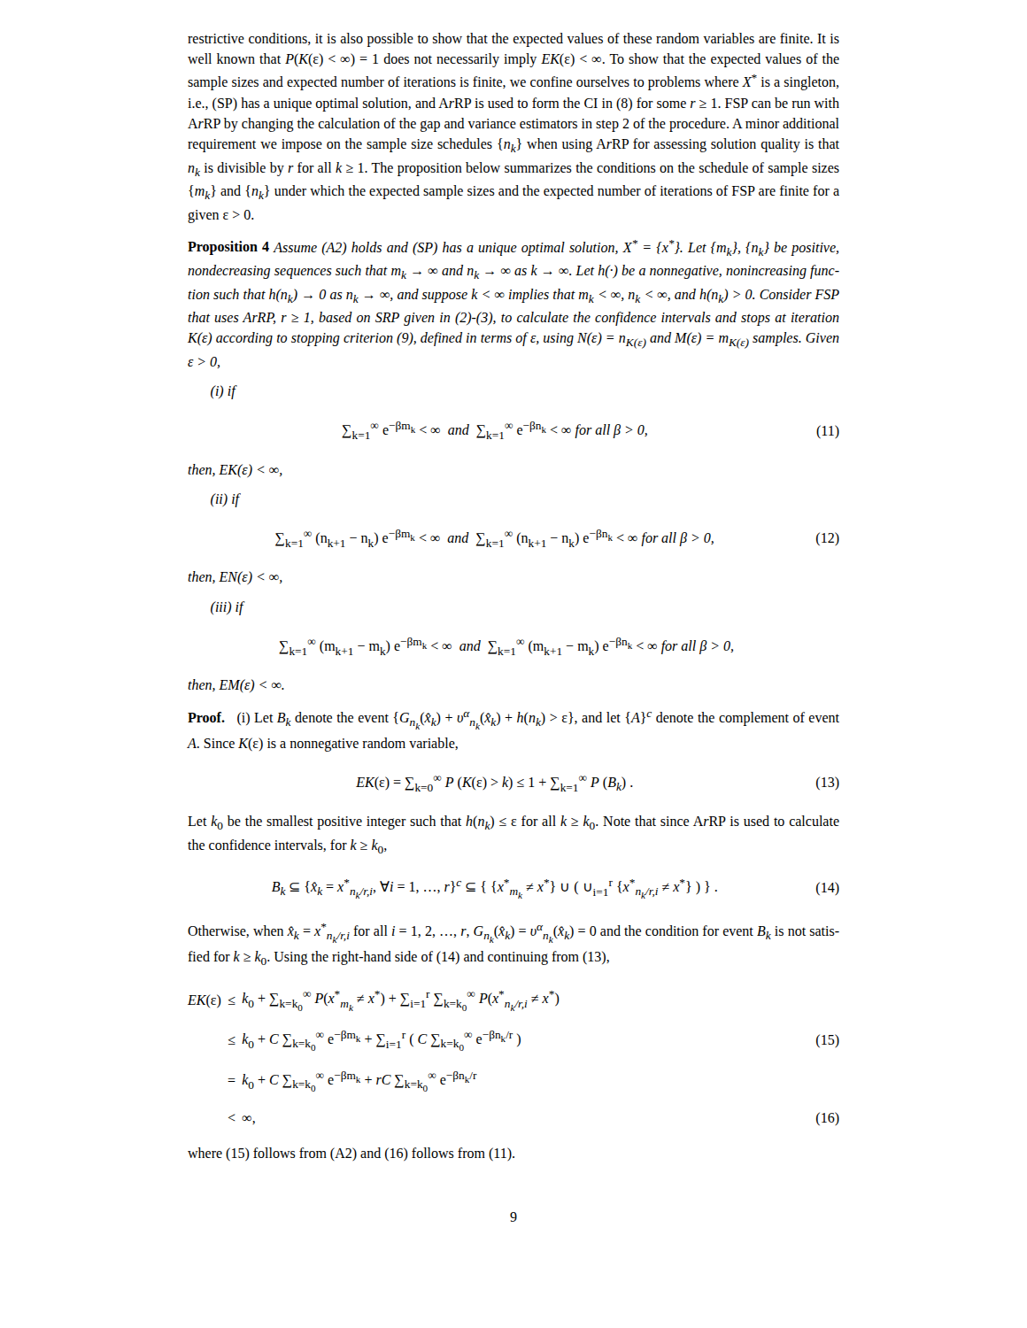restrictive conditions, it is also possible to show that the expected values of these random variables are finite. It is well known that P(K(ε) < ∞) = 1 does not necessarily imply EK(ε) < ∞. To show that the expected values of the sample sizes and expected number of iterations is finite, we confine ourselves to problems where X* is a singleton, i.e., (SP) has a unique optimal solution, and Ar RP is used to form the CI in (8) for some r ≥ 1. FSP can be run with Ar RP by changing the calculation of the gap and variance estimators in step 2 of the procedure. A minor additional requirement we impose on the sample size schedules {nk} when using Ar RP for assessing solution quality is that nk is divisible by r for all k ≥ 1. The proposition below summarizes the conditions on the schedule of sample sizes {mk} and {nk} under which the expected sample sizes and the expected number of iterations of FSP are finite for a given ε > 0.
Proposition 4 Assume (A2) holds and (SP) has a unique optimal solution, X* = {x*}. Let {mk}, {nk} be positive, nondecreasing sequences such that mk → ∞ and nk → ∞ as k → ∞. Let h(·) be a nonnegative, nonincreasing function such that h(nk) → 0 as nk → ∞, and suppose k < ∞ implies that mk < ∞, nk < ∞, and h(nk) > 0. Consider FSP that uses ArRP, r ≥ 1, based on SRP given in (2)-(3), to calculate the confidence intervals and stops at iteration K(ε) according to stopping criterion (9), defined in terms of ε, using N(ε) = nK(ε) and M(ε) = mK(ε) samples. Given ε > 0,
(i) if
∑k=1∞ e−βmk < ∞ and ∑k=1∞ e−βnk < ∞ for all β > 0,
(11)
then, EK(ε) < ∞,
(ii) if
∑k=1∞ (nk+1 − nk) e−βmk < ∞ and ∑k=1∞ (nk+1 − nk) e−βnk < ∞ for all β > 0,
(12)
then, EN(ε) < ∞,
(iii) if
∑k=1∞ (mk+1 − mk) e−βmk < ∞ and ∑k=1∞ (mk+1 − mk) e−βnk < ∞ for all β > 0,
then, EM(ε) < ∞.
Proof. (i) Let Bk denote the event {Gnk(x̂k) + υαnk(x̂k) + h(nk) > ε}, and let {A}c denote the complement of event A. Since K(ε) is a nonnegative random variable,
EK(ε) = ∑k=0∞ P (K(ε) > k) ≤ 1 + ∑k=1∞ P (Bk) .
(13)
Let k0 be the smallest positive integer such that h(nk) ≤ ε for all k ≥ k0. Note that since Ar RP is used to calculate the confidence intervals, for k ≥ k0,
Bk ⊆ {x̂k = x*nk/r,i, ∀i = 1, …, r}c ⊆ { {x*mk ≠ x*} ∪ ( ∪i=1r {x*nk/r,i ≠ x*} ) } .
(14)
Otherwise, when x̂k = x*nk/r,i for all i = 1, 2, …, r, Gnk(x̂k) = υαnk(x̂k) = 0 and the condition for event Bk is not satisfied for k ≥ k0. Using the right-hand side of (14) and continuing from (13),
EK(ε)
≤
k0 + ∑k=k0∞ P(x*mk ≠ x*) + ∑i=1r ∑k=k0∞ P(x*nk/r,i ≠ x*)
≤
k0 + C ∑k=k0∞ e−βmk + ∑i=1r ( C ∑k=k0∞ e−βnk/r )
(15)
=
k0 + C ∑k=k0∞ e−βmk + rC ∑k=k0∞ e−βnk/r
<
∞,
(16)
where (15) follows from (A2) and (16) follows from (11).
9